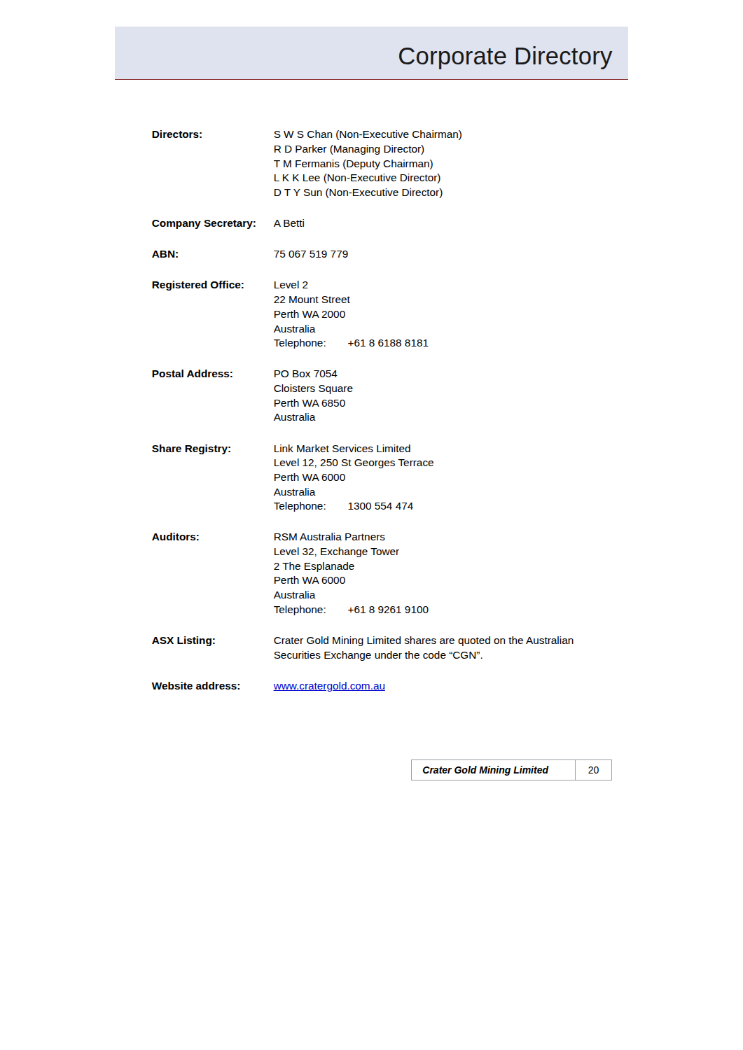Corporate Directory
| Directors: | S W S Chan (Non-Executive Chairman) R D Parker (Managing Director) T M Fermanis (Deputy Chairman) L K K Lee (Non-Executive Director) D T Y Sun (Non-Executive Director) |
| Company Secretary: | A Betti |
| ABN: | 75 067 519 779 |
| Registered Office: | Level 2 22 Mount Street Perth WA 2000 Australia Telephone: +61 8 6188 8181 |
| Postal Address: | PO Box 7054 Cloisters Square Perth WA 6850 Australia |
| Share Registry: | Link Market Services Limited Level 12, 250 St Georges Terrace Perth WA 6000 Australia Telephone: 1300 554 474 |
| Auditors: | RSM Australia Partners Level 32, Exchange Tower 2 The Esplanade Perth WA 6000 Australia Telephone: +61 8 9261 9100 |
| ASX Listing: | Crater Gold Mining Limited shares are quoted on the Australian Securities Exchange under the code “CGN”. |
| Website address: | www.cratergold.com.au |
Crater Gold Mining Limited
20